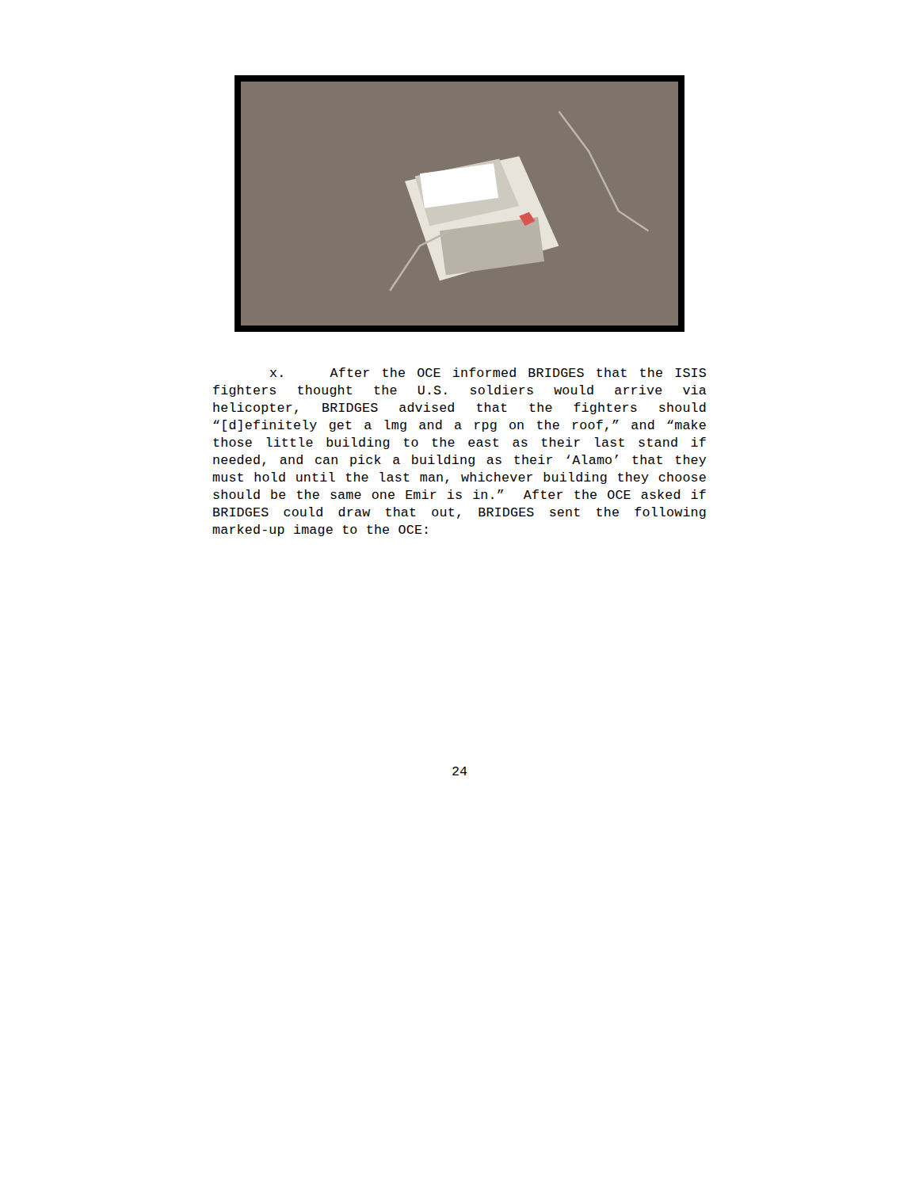x. After the OCE informed BRIDGES that the ISIS fighters thought the U.S. soldiers would arrive via helicopter, BRIDGES advised that the fighters should “[d]efinitely get a lmg and a rpg on the roof,” and “make those little building to the east as their last stand if needed, and can pick a building as their ‘Alamo’ that they must hold until the last man, whichever building they choose should be the same one Emir is in.” After the OCE asked if BRIDGES could draw that out, BRIDGES sent the following marked-up image to the OCE:
24